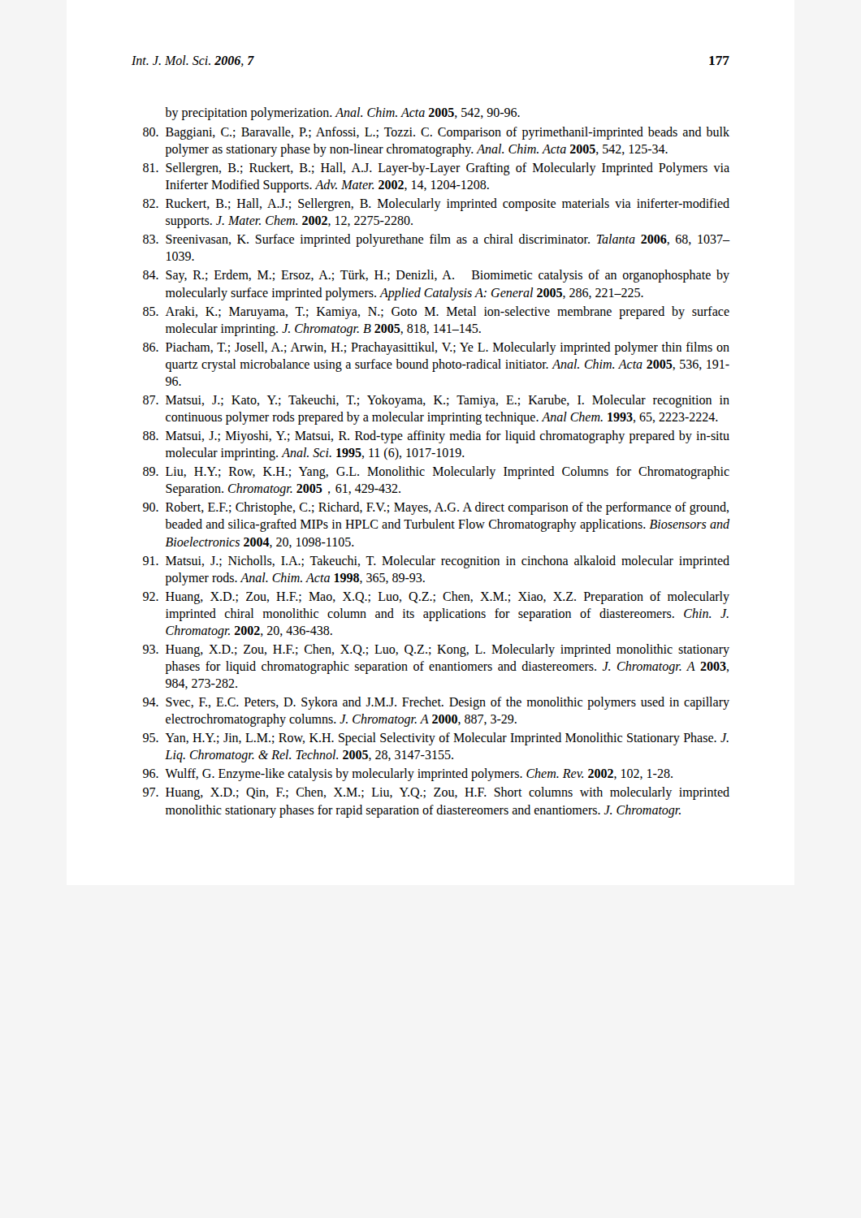Int. J. Mol. Sci. 2006, 7
177
by precipitation polymerization. Anal. Chim. Acta 2005, 542, 90-96.
80. Baggiani, C.; Baravalle, P.; Anfossi, L.; Tozzi. C. Comparison of pyrimethanil-imprinted beads and bulk polymer as stationary phase by non-linear chromatography. Anal. Chim. Acta 2005, 542, 125-34.
81. Sellergren, B.; Ruckert, B.; Hall, A.J. Layer-by-Layer Grafting of Molecularly Imprinted Polymers via Iniferter Modified Supports. Adv. Mater. 2002, 14, 1204-1208.
82. Ruckert, B.; Hall, A.J.; Sellergren, B. Molecularly imprinted composite materials via iniferter-modified supports. J. Mater. Chem. 2002, 12, 2275-2280.
83. Sreenivasan, K. Surface imprinted polyurethane film as a chiral discriminator. Talanta 2006, 68, 1037–1039.
84. Say, R.; Erdem, M.; Ersoz, A.; Türk, H.; Denizli, A. Biomimetic catalysis of an organophosphate by molecularly surface imprinted polymers. Applied Catalysis A: General 2005, 286, 221–225.
85. Araki, K.; Maruyama, T.; Kamiya, N.; Goto M. Metal ion-selective membrane prepared by surface molecular imprinting. J. Chromatogr. B 2005, 818, 141–145.
86. Piacham, T.; Josell, A.; Arwin, H.; Prachayasittikul, V.; Ye L. Molecularly imprinted polymer thin films on quartz crystal microbalance using a surface bound photo-radical initiator. Anal. Chim. Acta 2005, 536, 191-96.
87. Matsui, J.; Kato, Y.; Takeuchi, T.; Yokoyama, K.; Tamiya, E.; Karube, I. Molecular recognition in continuous polymer rods prepared by a molecular imprinting technique. Anal Chem. 1993, 65, 2223-2224.
88. Matsui, J.; Miyoshi, Y.; Matsui, R. Rod-type affinity media for liquid chromatography prepared by in-situ molecular imprinting. Anal. Sci. 1995, 11 (6), 1017-1019.
89. Liu, H.Y.; Row, K.H.; Yang, G.L. Monolithic Molecularly Imprinted Columns for Chromatographic Separation. Chromatogr. 2005，61, 429-432.
90. Robert, E.F.; Christophe, C.; Richard, F.V.; Mayes, A.G. A direct comparison of the performance of ground, beaded and silica-grafted MIPs in HPLC and Turbulent Flow Chromatography applications. Biosensors and Bioelectronics 2004, 20, 1098-1105.
91. Matsui, J.; Nicholls, I.A.; Takeuchi, T. Molecular recognition in cinchona alkaloid molecular imprinted polymer rods. Anal. Chim. Acta 1998, 365, 89-93.
92. Huang, X.D.; Zou, H.F.; Mao, X.Q.; Luo, Q.Z.; Chen, X.M.; Xiao, X.Z. Preparation of molecularly imprinted chiral monolithic column and its applications for separation of diastereomers. Chin. J. Chromatogr. 2002, 20, 436-438.
93. Huang, X.D.; Zou, H.F.; Chen, X.Q.; Luo, Q.Z.; Kong, L. Molecularly imprinted monolithic stationary phases for liquid chromatographic separation of enantiomers and diastereomers. J. Chromatogr. A 2003, 984, 273-282.
94. Svec, F., E.C. Peters, D. Sykora and J.M.J. Frechet. Design of the monolithic polymers used in capillary electrochromatography columns. J. Chromatogr. A 2000, 887, 3-29.
95. Yan, H.Y.; Jin, L.M.; Row, K.H. Special Selectivity of Molecular Imprinted Monolithic Stationary Phase. J. Liq. Chromatogr. & Rel. Technol. 2005, 28, 3147-3155.
96. Wulff, G. Enzyme-like catalysis by molecularly imprinted polymers. Chem. Rev. 2002, 102, 1-28.
97. Huang, X.D.; Qin, F.; Chen, X.M.; Liu, Y.Q.; Zou, H.F. Short columns with molecularly imprinted monolithic stationary phases for rapid separation of diastereomers and enantiomers. J. Chromatogr.